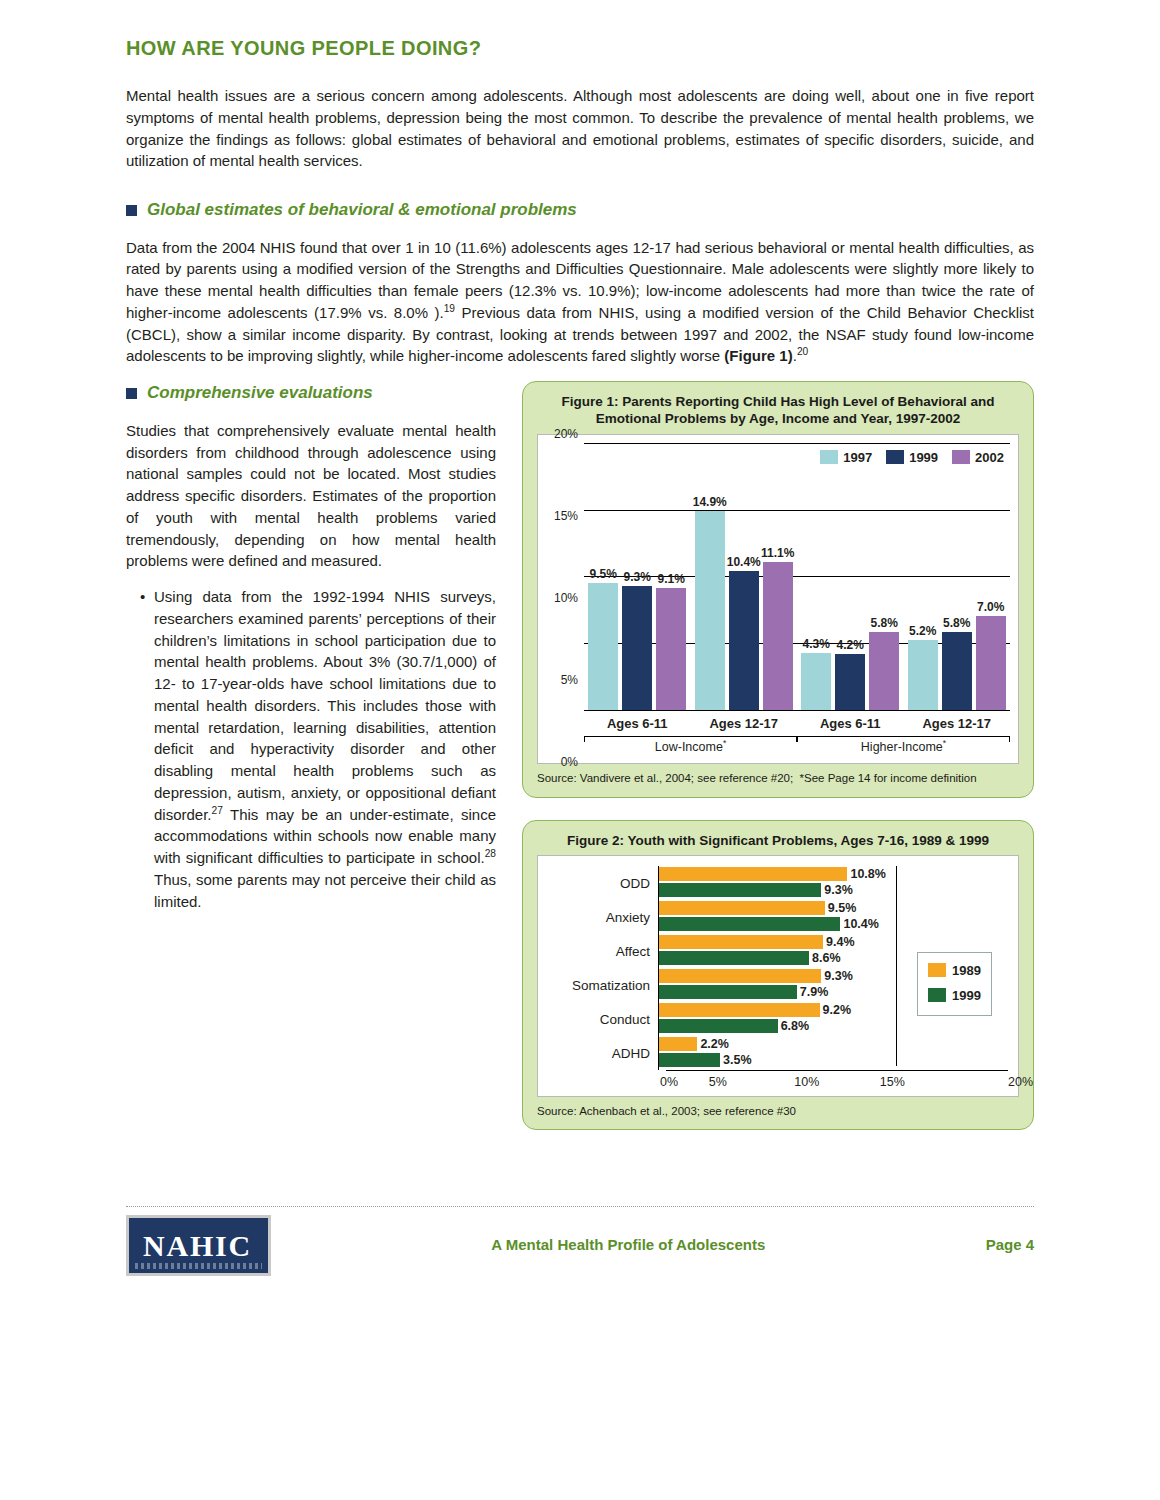How are young people doing?
Mental health issues are a serious concern among adolescents. Although most adolescents are doing well, about one in five report symptoms of mental health problems, depression being the most common. To describe the prevalence of mental health problems, we organize the findings as follows: global estimates of behavioral and emotional problems, estimates of specific disorders, suicide, and utilization of mental health services.
Global estimates of behavioral & emotional problems
Data from the 2004 NHIS found that over 1 in 10 (11.6%) adolescents ages 12-17 had serious behavioral or mental health difficulties, as rated by parents using a modified version of the Strengths and Difficulties Questionnaire. Male adolescents were slightly more likely to have these mental health difficulties than female peers (12.3% vs. 10.9%); low-income adolescents had more than twice the rate of higher-income adolescents (17.9% vs. 8.0% ).19 Previous data from NHIS, using a modified version of the Child Behavior Checklist (CBCL), show a similar income disparity. By contrast, looking at trends between 1997 and 2002, the NSAF study found low-income adolescents to be improving slightly, while higher-income adolescents fared slightly worse (Figure 1).20
Comprehensive evaluations
Studies that comprehensively evaluate mental health disorders from childhood through adolescence using national samples could not be located. Most studies address specific disorders. Estimates of the proportion of youth with mental health problems varied tremendously, depending on how mental health problems were defined and measured.
Using data from the 1992-1994 NHIS surveys, researchers examined parents’ perceptions of their children’s limitations in school participation due to mental health problems. About 3% (30.7/1,000) of 12- to 17-year-olds have school limitations due to mental health disorders. This includes those with mental retardation, learning disabilities, attention deficit and hyperactivity disorder and other disabling mental health problems such as depression, autism, anxiety, or oppositional defiant disorder.27 This may be an under-estimate, since accommodations within schools now enable many with significant difficulties to participate in school.28 Thus, some parents may not perceive their child as limited.
Figure 1: Parents Reporting Child Has High Level of Behavioral and
Emotional Problems by Age, Income and Year, 1997-2002
1997 1999 2002
20% 15% 10% 5% 0%
9.5%
9.3%
9.1%
14.9%
10.4%
11.1%
4.3%
4.2%
5.8%
5.2%
5.8%
7.0%
Ages 6-11
Ages 12-17
Ages 6-11
Ages 12-17
Low-Income*
Higher-Income*
Source: Vandivere et al., 2004; see reference #20; *See Page 14 for income definition
Figure 2: Youth with Significant Problems, Ages 7-16, 1989 & 1999
1989
1999
| ODD | 10.8% 9.3% |
| Anxiety | 9.5% 10.4% |
| Affect | 9.4% 8.6% |
| Somatization | 9.3% 7.9% |
| Conduct | 9.2% 6.8% |
| ADHD | 2.2% 3.5% |
0% 5% 10% 15% 20%
Source: Achenbach et al., 2003; see reference #30
NAHIC
A Mental Health Profile of Adolescents
Page 4